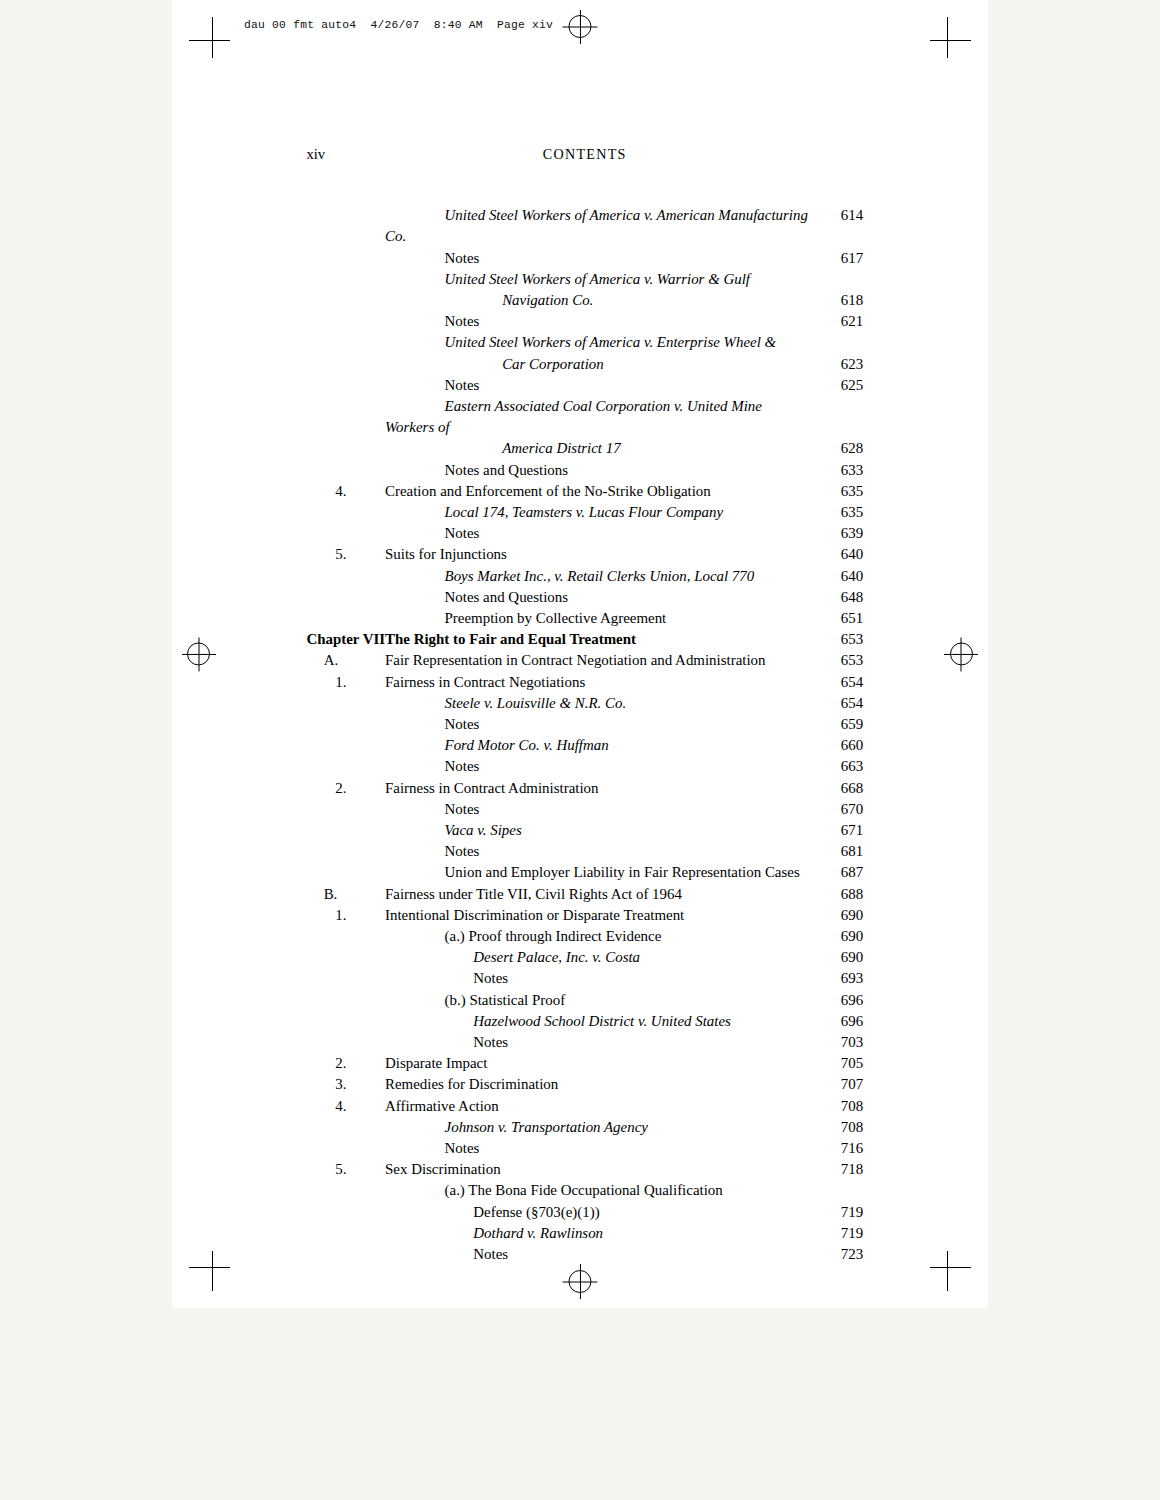dau 00 fmt auto4 4/26/07 8:40 AM Page xiv
xiv
CONTENTS
| | United Steel Workers of America v. American Manufacturing Co. | 614 |
| | Notes | 617 |
| | United Steel Workers of America v. Warrior & Gulf | |
| | Navigation Co. | 618 |
| | Notes | 621 |
| | United Steel Workers of America v. Enterprise Wheel & | |
| | Car Corporation | 623 |
| | Notes | 625 |
| | Eastern Associated Coal Corporation v. United Mine Workers of | |
| | America District 17 | 628 |
| | Notes and Questions | 633 |
| 4. | Creation and Enforcement of the No-Strike Obligation | 635 |
| | Local 174, Teamsters v. Lucas Flour Company | 635 |
| | Notes | 639 |
| 5. | Suits for Injunctions | 640 |
| | Boys Market Inc., v. Retail Clerks Union, Local 770 | 640 |
| | Notes and Questions | 648 |
| | Preemption by Collective Agreement | 651 |
| Chapter VII | The Right to Fair and Equal Treatment | 653 |
| A. | Fair Representation in Contract Negotiation and Administration | 653 |
| 1. | Fairness in Contract Negotiations | 654 |
| | Steele v. Louisville & N.R. Co. | 654 |
| | Notes | 659 |
| | Ford Motor Co. v. Huffman | 660 |
| | Notes | 663 |
| 2. | Fairness in Contract Administration | 668 |
| | Notes | 670 |
| | Vaca v. Sipes | 671 |
| | Notes | 681 |
| | Union and Employer Liability in Fair Representation Cases | 687 |
| B. | Fairness under Title VII, Civil Rights Act of 1964 | 688 |
| 1. | Intentional Discrimination or Disparate Treatment | 690 |
| | (a.) Proof through Indirect Evidence | 690 |
| | Desert Palace, Inc. v. Costa | 690 |
| | Notes | 693 |
| | (b.) Statistical Proof | 696 |
| | Hazelwood School District v. United States | 696 |
| | Notes | 703 |
| 2. | Disparate Impact | 705 |
| 3. | Remedies for Discrimination | 707 |
| 4. | Affirmative Action | 708 |
| | Johnson v. Transportation Agency | 708 |
| | Notes | 716 |
| 5. | Sex Discrimination | 718 |
| | (a.) The Bona Fide Occupational Qualification | |
| | Defense (§703(e)(1)) | 719 |
| | Dothard v. Rawlinson | 719 |
| | Notes | 723 |